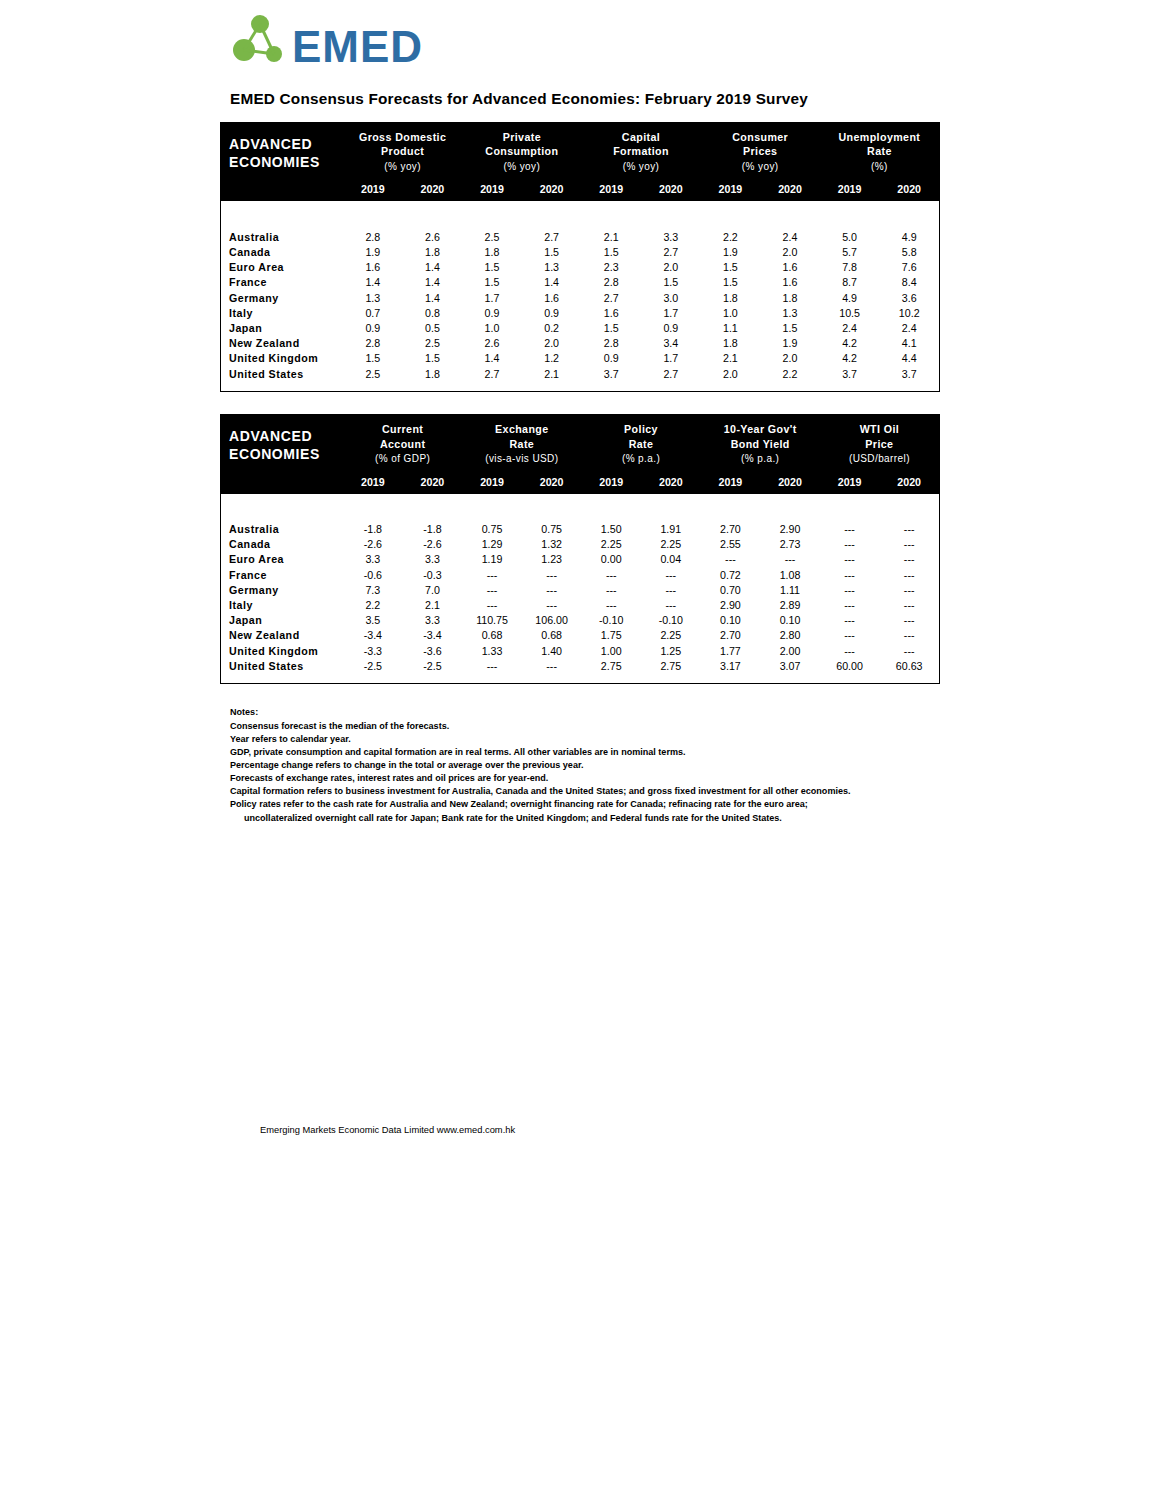EMED
EMED Consensus Forecasts for Advanced Economies: February 2019 Survey
| ADVANCED ECONOMIES | Gross Domestic Product (% yoy) | Private Consumption (% yoy) | Capital Formation (% yoy) | Consumer Prices (% yoy) | Unemployment Rate (%) |
| 2019 2020 | 2019 2020 | 2019 2020 | 2019 2020 | 2019 2020 |
| Australia | 2.8 | 2.6 | 2.5 | 2.7 | 2.1 | 3.3 | 2.2 | 2.4 | 5.0 | 4.9 |
| Canada | 1.9 | 1.8 | 1.8 | 1.5 | 1.5 | 2.7 | 1.9 | 2.0 | 5.7 | 5.8 |
| Euro Area | 1.6 | 1.4 | 1.5 | 1.3 | 2.3 | 2.0 | 1.5 | 1.6 | 7.8 | 7.6 |
| France | 1.4 | 1.4 | 1.5 | 1.4 | 2.8 | 1.5 | 1.5 | 1.6 | 8.7 | 8.4 |
| Germany | 1.3 | 1.4 | 1.7 | 1.6 | 2.7 | 3.0 | 1.8 | 1.8 | 4.9 | 3.6 |
| Italy | 0.7 | 0.8 | 0.9 | 0.9 | 1.6 | 1.7 | 1.0 | 1.3 | 10.5 | 10.2 |
| Japan | 0.9 | 0.5 | 1.0 | 0.2 | 1.5 | 0.9 | 1.1 | 1.5 | 2.4 | 2.4 |
| New Zealand | 2.8 | 2.5 | 2.6 | 2.0 | 2.8 | 3.4 | 1.8 | 1.9 | 4.2 | 4.1 |
| United Kingdom | 1.5 | 1.5 | 1.4 | 1.2 | 0.9 | 1.7 | 2.1 | 2.0 | 4.2 | 4.4 |
| United States | 2.5 | 1.8 | 2.7 | 2.1 | 3.7 | 2.7 | 2.0 | 2.2 | 3.7 | 3.7 |
| ADVANCED ECONOMIES | Current Account (% of GDP) | Exchange Rate (vis-a-vis USD) | Policy Rate (% p.a.) | 10-Year Gov't Bond Yield (% p.a.) | WTI Oil Price (USD/barrel) |
| 2019 2020 | 2019 2020 | 2019 2020 | 2019 2020 | 2019 2020 |
| Australia | -1.8 | -1.8 | 0.75 | 0.75 | 1.50 | 1.91 | 2.70 | 2.90 | --- | --- |
| Canada | -2.6 | -2.6 | 1.29 | 1.32 | 2.25 | 2.25 | 2.55 | 2.73 | --- | --- |
| Euro Area | 3.3 | 3.3 | 1.19 | 1.23 | 0.00 | 0.04 | --- | --- | --- | --- |
| France | -0.6 | -0.3 | --- | --- | --- | --- | 0.72 | 1.08 | --- | --- |
| Germany | 7.3 | 7.0 | --- | --- | --- | --- | 0.70 | 1.11 | --- | --- |
| Italy | 2.2 | 2.1 | --- | --- | --- | --- | 2.90 | 2.89 | --- | --- |
| Japan | 3.5 | 3.3 | 110.75 | 106.00 | -0.10 | -0.10 | 0.10 | 0.10 | --- | --- |
| New Zealand | -3.4 | -3.4 | 0.68 | 0.68 | 1.75 | 2.25 | 2.70 | 2.80 | --- | --- |
| United Kingdom | -3.3 | -3.6 | 1.33 | 1.40 | 1.00 | 1.25 | 1.77 | 2.00 | --- | --- |
| United States | -2.5 | -2.5 | --- | --- | 2.75 | 2.75 | 3.17 | 3.07 | 60.00 | 60.63 |
Notes:
Consensus forecast is the median of the forecasts.
Year refers to calendar year.
GDP, private consumption and capital formation are in real terms. All other variables are in nominal terms.
Percentage change refers to change in the total or average over the previous year.
Forecasts of exchange rates, interest rates and oil prices are for year-end.
Capital formation refers to business investment for Australia, Canada and the United States; and gross fixed investment for all other economies.
Policy rates refer to the cash rate for Australia and New Zealand; overnight financing rate for Canada; refinacing rate for the euro area;
uncollateralized overnight call rate for Japan; Bank rate for the United Kingdom; and Federal funds rate for the United States.
Emerging Markets Economic Data Limited www.emed.com.hk